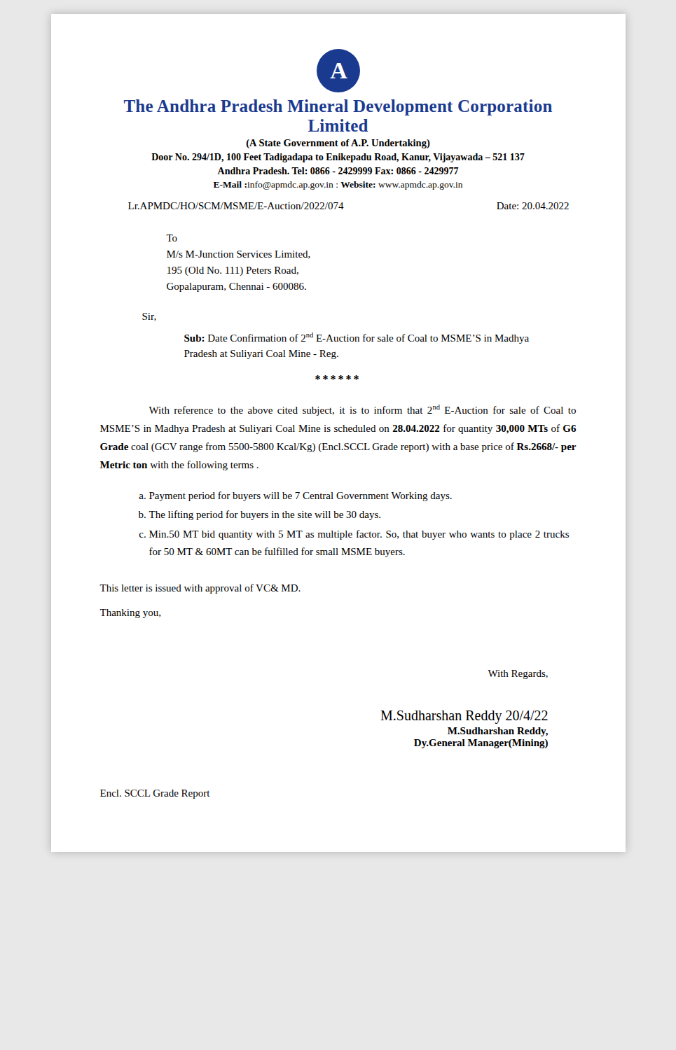A
The Andhra Pradesh Mineral Development Corporation Limited
(A State Government of A.P. Undertaking)
Door No. 294/1D, 100 Feet Tadigadapa to Enikepadu Road, Kanur, Vijayawada – 521 137
Andhra Pradesh. Tel: 0866 - 2429999 Fax: 0866 - 2429977
E-Mail : info@apmdc.ap.gov.in : Website: www.apmdc.ap.gov.in
Lr.APMDC/HO/SCM/MSME/E-Auction/2022/074
Date: 20.04.2022
To
M/s M-Junction Services Limited,
195 (Old No. 111) Peters Road,
Gopalapuram, Chennai - 600086.
Sir,
Sub: Date Confirmation of 2nd E-Auction for sale of Coal to MSME’S in Madhya Pradesh at Suliyari Coal Mine - Reg.
******
With reference to the above cited subject, it is to inform that 2nd E-Auction for sale of Coal to MSME’S in Madhya Pradesh at Suliyari Coal Mine is scheduled on 28.04.2022 for quantity 30,000 MTs of G6 Grade coal (GCV range from 5500-5800 Kcal/Kg) (Encl.SCCL Grade report) with a base price of Rs.2668/- per Metric ton with the following terms .
Payment period for buyers will be 7 Central Government Working days.
The lifting period for buyers in the site will be 30 days.
Min.50 MT bid quantity with 5 MT as multiple factor. So, that buyer who wants to place 2 trucks for 50 MT & 60MT can be fulfilled for small MSME buyers.
This letter is issued with approval of VC& MD.
Thanking you,
With Regards,
M.Sudharshan Reddy 20/4/22
M.Sudharshan Reddy,
Dy.General Manager(Mining)
Encl. SCCL Grade Report